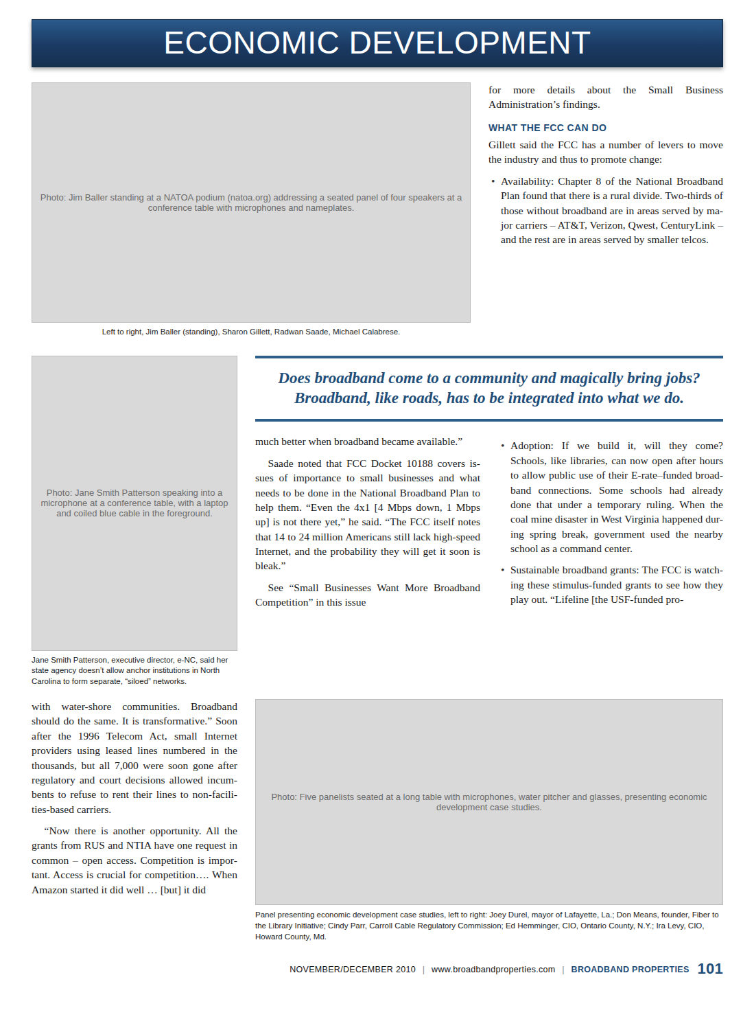ECONOMIC DEVELOPMENT
Left to right, Jim Baller (standing), Sharon Gillett, Radwan Saade, Michael Calabrese.
for more details about the Small Business Administration’s findings.
What the FCC Can Do
Gillett said the FCC has a number of levers to move the industry and thus to promote change:
Availability: Chapter 8 of the National Broadband Plan found that there is a rural divide. Two-thirds of those without broadband are in areas served by major carriers – AT&T, Verizon, Qwest, CenturyLink – and the rest are in areas served by smaller telcos.
Jane Smith Patterson, executive director, e-NC, said her state agency doesn’t allow anchor institutions in North Carolina to form separate, “siloed” networks.
Does broadband come to a community and magically bring jobs? Broadband, like roads, has to be integrated into what we do.
much better when broadband became available.”
Saade noted that FCC Docket 10188 covers issues of importance to small businesses and what needs to be done in the National Broadband Plan to help them. “Even the 4x1 [4 Mbps down, 1 Mbps up] is not there yet,” he said. “The FCC itself notes that 14 to 24 million Americans still lack high-speed Internet, and the probability they will get it soon is bleak.”
See “Small Businesses Want More Broadband Competition” in this issue
Adoption: If we build it, will they come? Schools, like libraries, can now open after hours to allow public use of their E-rate–funded broadband connections. Some schools had already done that under a temporary ruling. When the coal mine disaster in West Virginia happened during spring break, government used the nearby school as a command center.
Sustainable broadband grants: The FCC is watching these stimulus-funded grants to see how they play out. “Lifeline [the USF-funded pro-
with water-shore communities. Broadband should do the same. It is transformative.” Soon after the 1996 Telecom Act, small Internet providers using leased lines numbered in the thousands, but all 7,000 were soon gone after regulatory and court decisions allowed incumbents to refuse to rent their lines to non-facilities-based carriers.
“Now there is another opportunity. All the grants from RUS and NTIA have one request in common – open access. Competition is important. Access is crucial for competition…. When Amazon started it did well … [but] it did
Panel presenting economic development case studies, left to right: Joey Durel, mayor of Lafayette, La.; Don Means, founder, Fiber to the Library Initiative; Cindy Parr, Carroll Cable Regulatory Commission; Ed Hemminger, CIO, Ontario County, N.Y.; Ira Levy, CIO, Howard County, Md.
NOVEMBER/DECEMBER 2010 | www.broadbandproperties.com | BROADBAND PROPERTIES 101